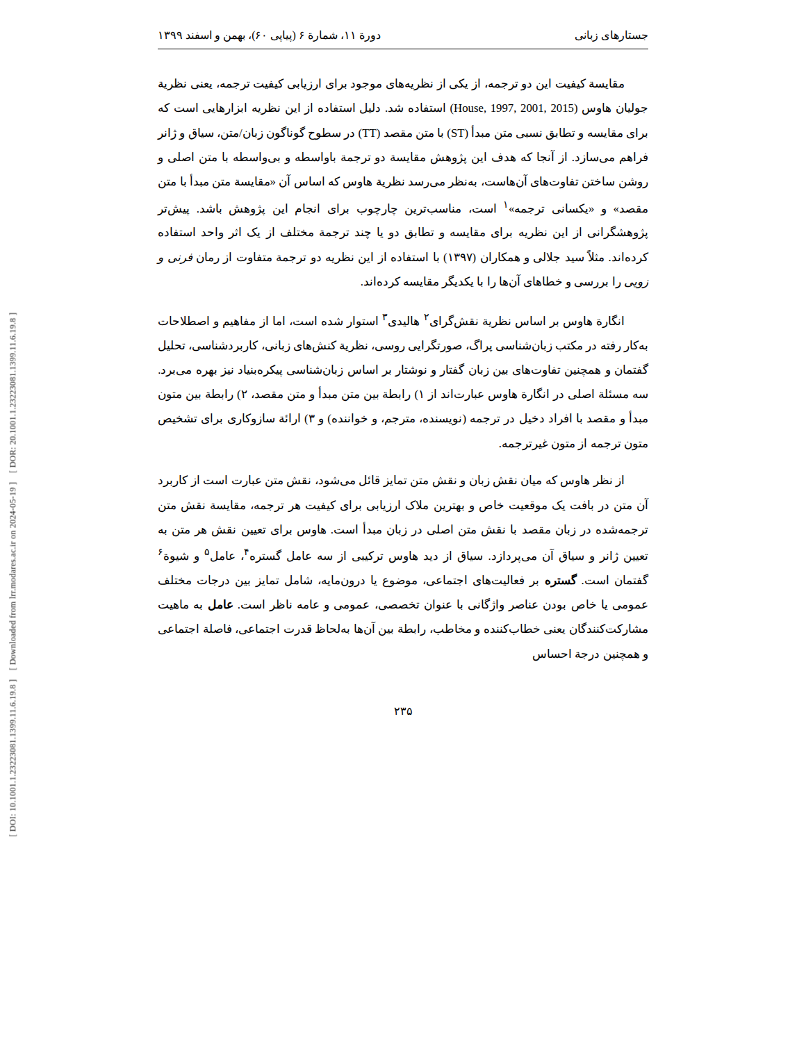[ DOR: 20.1001.1.23223081.1399.11.6.19.8 ] [ Downloaded from lrr.modares.ac.ir on 2024-05-19 ] [ DOI: 10.1001.1.23223081.1399.11.6.19.8 ]
جستارهای زبانی دورة ۱۱، شمارة ۶ (پیاپی ۶۰)، بهمن و اسفند ۱۳۹۹
مقایسة کیفیت این دو ترجمه، از یکی از نظریه‌های موجود برای ارزیابی کیفیت ترجمه، یعنی نظریة جولیان هاوس (House, 1997, 2001, 2015) استفاده شد. دلیل استفاده از این نظریه ابزارهایی است که برای مقایسه و تطابق نسبی متن مبدأ (ST) با متن مقصد (TT) در سطوح گوناگون زبان/متن، سیاق و ژانر فراهم می‌سازد. از آنجا که هدف این پژوهش مقایسة دو ترجمة باواسطه و بی‌واسطه با متن اصلی و روشن ساختن تفاوت‌های آن‌هاست، به‌نظر می‌رسد نظریة هاوس که اساس آن «مقایسة متن مبدأ با متن مقصد» و «یکسانی ترجمه»۱ است، مناسب‌ترین چارچوب برای انجام این پژوهش باشد. پیش‌تر پژوهشگرانی از این نظریه برای مقایسه و تطابق دو یا چند ترجمة مختلف از یک اثر واحد استفاده کرده‌اند. مثلاً سید جلالی و همکاران (۱۳۹۷) با استفاده از این نظریه دو ترجمة متفاوت از رمان فرنی و زویی را بررسی و خطاهای آن‌ها را با یکدیگر مقایسه کرده‌اند.
انگارة هاوس بر اساس نظریة نقش‌گرای۲ هالیدی۳ استوار شده است، اما از مفاهیم و اصطلاحات به‌کار رفته در مکتب زبان‌شناسی پراگ، صورتگرایی روسی، نظریة کنش‌های زبانی، کاربردشناسی، تحلیل گفتمان و همچنین تفاوت‌های بین زبان گفتار و نوشتار بر اساس زبان‌شناسی پیکره‌بنیاد نیز بهره می‌برد. سه مسئلة اصلی در انگارة هاوس عبارت‌اند از ۱) رابطة بین متن مبدأ و متن مقصد، ۲) رابطة بین متون مبدأ و مقصد با افراد دخیل در ترجمه (نویسنده، مترجم، و خواننده) و ۳) ارائة سازوکاری برای تشخیص متون ترجمه از متون غیرترجمه.
از نظر هاوس که میان نقش زبان و نقش متن تمایز قائل می‌شود، نقش متن عبارت است از کاربرد آن متن در بافت یک موقعیت خاص و بهترین ملاک ارزیابی برای کیفیت هر ترجمه، مقایسة نقش متن ترجمه‌شده در زبان مقصد با نقش متن اصلی در زبان مبدأ است. هاوس برای تعیین نقش هر متن به تعیین ژانر و سیاق آن می‌پردازد. سیاق از دید هاوس ترکیبی از سه عامل گستره۴، عامل۵ و شیوة۶ گفتمان است. گستره بر فعالیت‌های اجتماعی، موضوع یا درون‌مایه، شامل تمایز بین درجات مختلف عمومی یا خاص بودن عناصر واژگانی با عنوان تخصصی، عمومی و عامه ناظر است. عامل به ماهیت مشارکت‌کنندگان یعنی خطاب‌کننده و مخاطب، رابطة بین آن‌ها به‌لحاظ قدرت اجتماعی، فاصلة اجتماعی و همچنین درجة احساس
۲۳۵